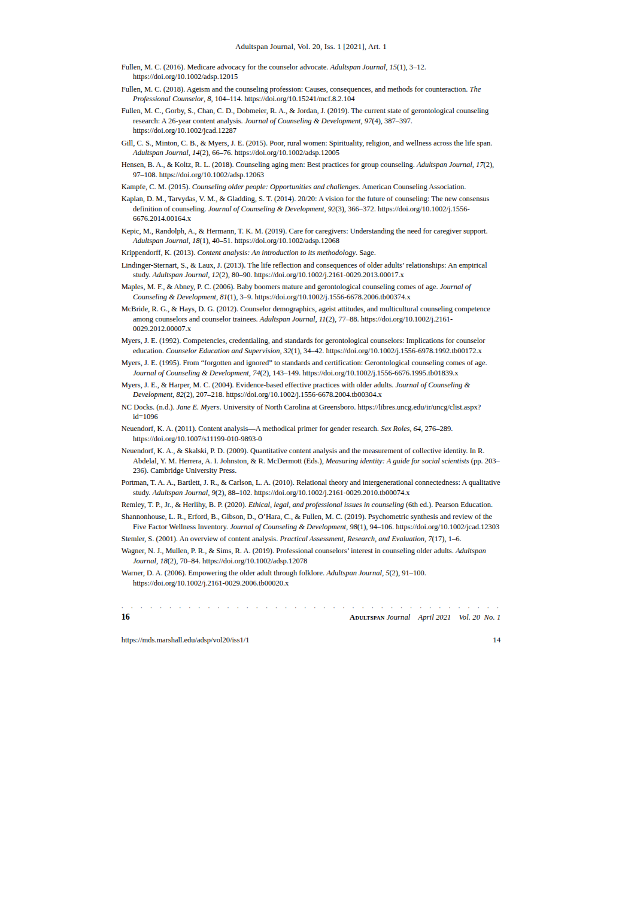Adultspan Journal, Vol. 20, Iss. 1 [2021], Art. 1
Fullen, M. C. (2016). Medicare advocacy for the counselor advocate. Adultspan Journal, 15(1), 3–12. https://doi.org/10.1002/adsp.12015
Fullen, M. C. (2018). Ageism and the counseling profession: Causes, consequences, and methods for counteraction. The Professional Counselor, 8, 104–114. https://doi.org/10.15241/mcf.8.2.104
Fullen, M. C., Gorby, S., Chan, C. D., Dobmeier, R. A., & Jordan, J. (2019). The current state of gerontological counseling research: A 26-year content analysis. Journal of Counseling & Development, 97(4), 387–397. https://doi.org/10.1002/jcad.12287
Gill, C. S., Minton, C. B., & Myers, J. E. (2015). Poor, rural women: Spirituality, religion, and wellness across the life span. Adultspan Journal, 14(2), 66–76. https://doi.org/10.1002/adsp.12005
Hensen, B. A., & Koltz, R. L. (2018). Counseling aging men: Best practices for group counseling. Adultspan Journal, 17(2), 97–108. https://doi.org/10.1002/adsp.12063
Kampfe, C. M. (2015). Counseling older people: Opportunities and challenges. American Counseling Association.
Kaplan, D. M., Tarvydas, V. M., & Gladding, S. T. (2014). 20/20: A vision for the future of counseling: The new consensus definition of counseling. Journal of Counseling & Development, 92(3), 366–372. https://doi.org/10.1002/j.1556-6676.2014.00164.x
Kepic, M., Randolph, A., & Hermann, T. K. M. (2019). Care for caregivers: Understanding the need for caregiver support. Adultspan Journal, 18(1), 40–51. https://doi.org/10.1002/adsp.12068
Krippendorff, K. (2013). Content analysis: An introduction to its methodology. Sage.
Lindinger-Sternart, S., & Laux, J. (2013). The life reflection and consequences of older adults’ relationships: An empirical study. Adultspan Journal, 12(2), 80–90. https://doi.org/10.1002/j.2161-0029.2013.00017.x
Maples, M. F., & Abney, P. C. (2006). Baby boomers mature and gerontological counseling comes of age. Journal of Counseling & Development, 81(1), 3–9. https://doi.org/10.1002/j.1556-6678.2006.tb00374.x
McBride, R. G., & Hays, D. G. (2012). Counselor demographics, ageist attitudes, and multicultural counseling competence among counselors and counselor trainees. Adultspan Journal, 11(2), 77–88. https://doi.org/10.1002/j.2161-0029.2012.00007.x
Myers, J. E. (1992). Competencies, credentialing, and standards for gerontological counselors: Implications for counselor education. Counselor Education and Supervision, 32(1), 34–42. https://doi.org/10.1002/j.1556-6978.1992.tb00172.x
Myers, J. E. (1995). From “forgotten and ignored” to standards and certification: Gerontological counseling comes of age. Journal of Counseling & Development, 74(2), 143–149. https://doi.org/10.1002/j.1556-6676.1995.tb01839.x
Myers, J. E., & Harper, M. C. (2004). Evidence-based effective practices with older adults. Journal of Counseling & Development, 82(2), 207–218. https://doi.org/10.1002/j.1556-6678.2004.tb00304.x
NC Docks. (n.d.). Jane E. Myers. University of North Carolina at Greensboro. https://libres.uncg.edu/ir/uncg/clist.aspx?id=1096
Neuendorf, K. A. (2011). Content analysis—A methodical primer for gender research. Sex Roles, 64, 276–289. https://doi.org/10.1007/s11199-010-9893-0
Neuendorf, K. A., & Skalski, P. D. (2009). Quantitative content analysis and the measurement of collective identity. In R. Abdelal, Y. M. Herrera, A. I. Johnston, & R. McDermott (Eds.), Measuring identity: A guide for social scientists (pp. 203–236). Cambridge University Press.
Portman, T. A. A., Bartlett, J. R., & Carlson, L. A. (2010). Relational theory and intergenerational connectedness: A qualitative study. Adultspan Journal, 9(2), 88–102. https://doi.org/10.1002/j.2161-0029.2010.tb00074.x
Remley, T. P., Jr., & Herlihy, B. P. (2020). Ethical, legal, and professional issues in counseling (6th ed.). Pearson Education.
Shannonhouse, L. R., Erford, B., Gibson, D., O’Hara, C., & Fullen, M. C. (2019). Psychometric synthesis and review of the Five Factor Wellness Inventory. Journal of Counseling & Development, 98(1), 94–106. https://doi.org/10.1002/jcad.12303
Stemler, S. (2001). An overview of content analysis. Practical Assessment, Research, and Evaluation, 7(17), 1–6.
Wagner, N. J., Mullen, P. R., & Sims, R. A. (2019). Professional counselors’ interest in counseling older adults. Adultspan Journal, 18(2), 70–84. https://doi.org/10.1002/adsp.12078
Warner, D. A. (2006). Empowering the older adult through folklore. Adultspan Journal, 5(2), 91–100. https://doi.org/10.1002/j.2161-0029.2006.tb00020.x
. . . . . . . . . . . . . . . . . . . . . . . . . . . . . . . . . . . . . . . . . . . . . . . . .
16 Adultspan Journal April 2021 Vol. 20 No. 1
https://mds.marshall.edu/adsp/vol20/iss1/1 14